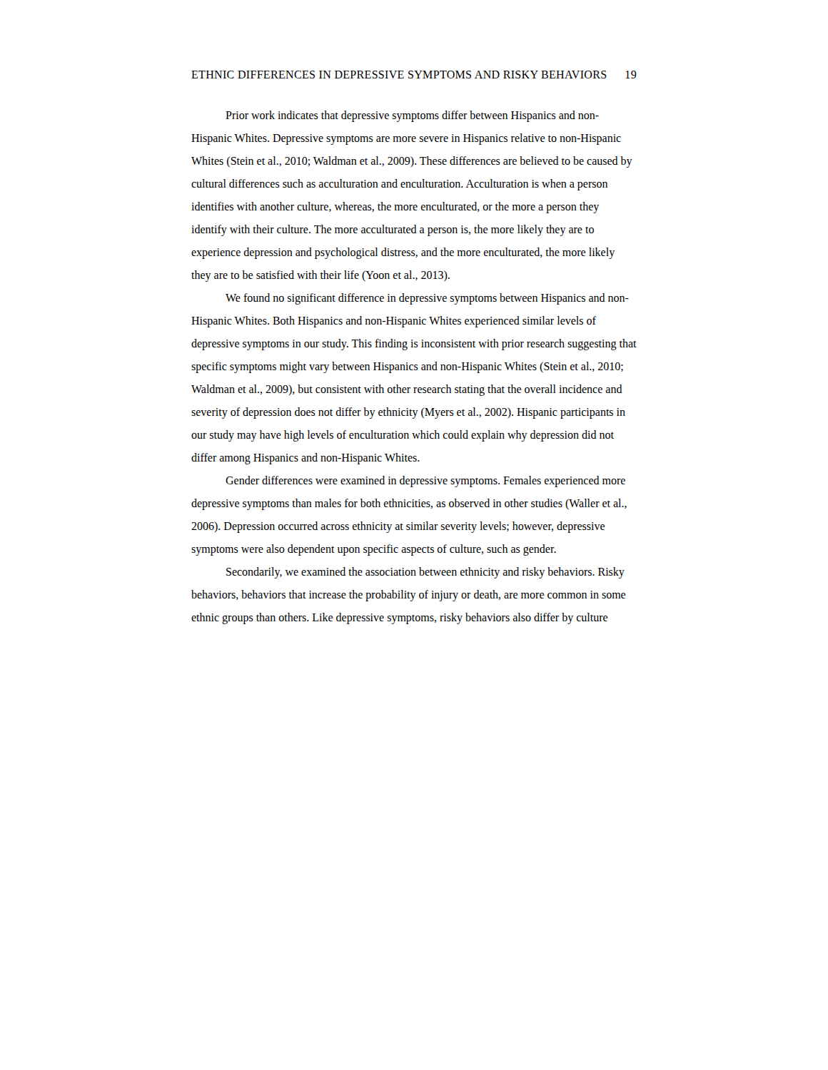Ethnic Differences in Depressive Symptoms and Risky Behaviors 19
Prior work indicates that depressive symptoms differ between Hispanics and non-Hispanic Whites. Depressive symptoms are more severe in Hispanics relative to non-Hispanic Whites (Stein et al., 2010; Waldman et al., 2009). These differences are believed to be caused by cultural differences such as acculturation and enculturation. Acculturation is when a person identifies with another culture, whereas, the more enculturated, or the more a person they identify with their culture. The more acculturated a person is, the more likely they are to experience depression and psychological distress, and the more enculturated, the more likely they are to be satisfied with their life (Yoon et al., 2013).
We found no significant difference in depressive symptoms between Hispanics and non-Hispanic Whites. Both Hispanics and non-Hispanic Whites experienced similar levels of depressive symptoms in our study. This finding is inconsistent with prior research suggesting that specific symptoms might vary between Hispanics and non-Hispanic Whites (Stein et al., 2010; Waldman et al., 2009), but consistent with other research stating that the overall incidence and severity of depression does not differ by ethnicity (Myers et al., 2002). Hispanic participants in our study may have high levels of enculturation which could explain why depression did not differ among Hispanics and non-Hispanic Whites.
Gender differences were examined in depressive symptoms. Females experienced more depressive symptoms than males for both ethnicities, as observed in other studies (Waller et al., 2006). Depression occurred across ethnicity at similar severity levels; however, depressive symptoms were also dependent upon specific aspects of culture, such as gender.
Secondarily, we examined the association between ethnicity and risky behaviors. Risky behaviors, behaviors that increase the probability of injury or death, are more common in some ethnic groups than others. Like depressive symptoms, risky behaviors also differ by culture